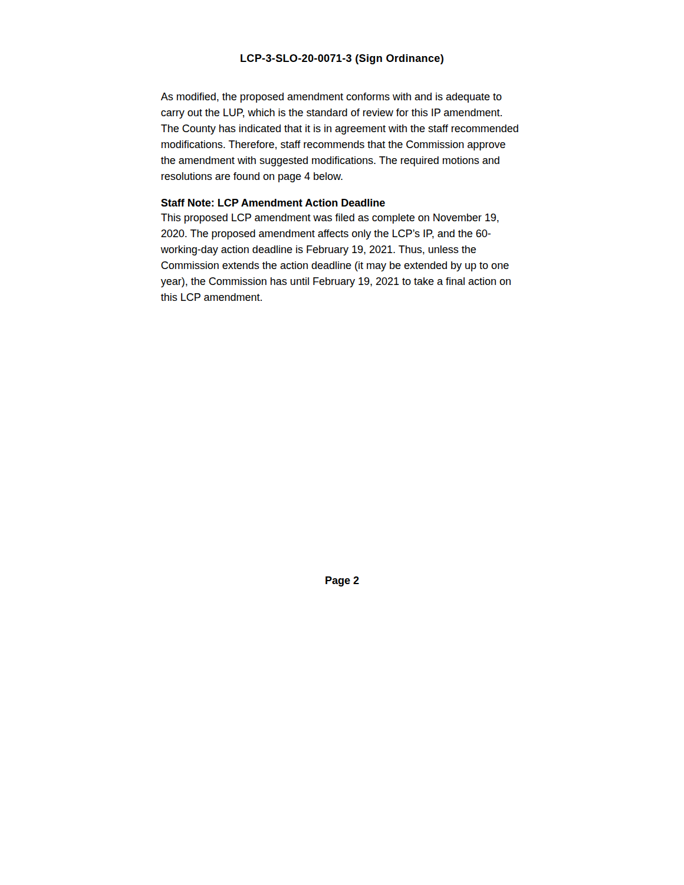LCP-3-SLO-20-0071-3 (Sign Ordinance)
As modified, the proposed amendment conforms with and is adequate to carry out the LUP, which is the standard of review for this IP amendment. The County has indicated that it is in agreement with the staff recommended modifications. Therefore, staff recommends that the Commission approve the amendment with suggested modifications. The required motions and resolutions are found on page 4 below.
Staff Note: LCP Amendment Action Deadline
This proposed LCP amendment was filed as complete on November 19, 2020. The proposed amendment affects only the LCP’s IP, and the 60-working-day action deadline is February 19, 2021. Thus, unless the Commission extends the action deadline (it may be extended by up to one year), the Commission has until February 19, 2021 to take a final action on this LCP amendment.
Page 2